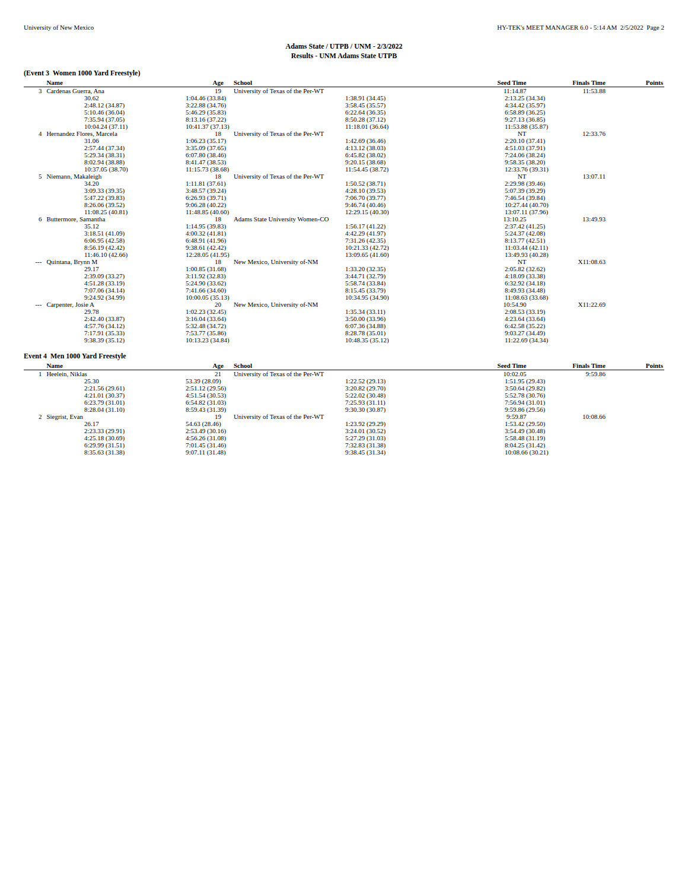University of New Mexico
HY-TEK's MEET MANAGER 6.0 - 5:14 AM 2/5/2022 Page 2
Adams State / UTPB / UNM - 2/3/2022
Results - UNM Adams State UTPB
(Event 3 Women 1000 Yard Freestyle)
| | Name | Age | School | Seed Time | Finals Time | Points |
| --- | --- | --- | --- | --- | --- | --- |
| 3 | Cardenas Guerra, Ana | 19 | University of Texas of the Per-WT | 11:14.87 | 11:53.88 | |
| / 30.62 / 1:04.46 (33.84) / 1:38.91 (34.45) / 2:13.25 (34.34) / / 2:48.12 (34.87) / 3:22.88 (34.76) / 3:58.45 (35.57) / 4:34.42 (35.97) / / 5:10.46 (36.04) / 5:46.29 (35.83) / 6:22.64 (36.35) / 6:58.89 (36.25) / / 7:35.94 (37.05) / 8:13.16 (37.22) / 8:50.28 (37.12) / 9:27.13 (36.85) / / 10:04.24 (37.11) / 10:41.37 (37.13) / 11:18.01 (36.64) / 11:53.88 (35.87) / |
| 4 | Hernandez Flores, Marcela | 18 | University of Texas of the Per-WT | NT | 12:33.76 | |
| / 31.06 / 1:06.23 (35.17) / 1:42.69 (36.46) / 2:20.10 (37.41) / / 2:57.44 (37.34) / 3:35.09 (37.65) / 4:13.12 (38.03) / 4:51.03 (37.91) / / 5:29.34 (38.31) / 6:07.80 (38.46) / 6:45.82 (38.02) / 7:24.06 (38.24) / / 8:02.94 (38.88) / 8:41.47 (38.53) / 9:20.15 (38.68) / 9:58.35 (38.20) / / 10:37.05 (38.70) / 11:15.73 (38.68) / 11:54.45 (38.72) / 12:33.76 (39.31) / |
| 5 | Niemann, Makaleigh | 18 | University of Texas of the Per-WT | NT | 13:07.11 | |
| / 34.20 / 1:11.81 (37.61) / 1:50.52 (38.71) / 2:29.98 (39.46) / / 3:09.33 (39.35) / 3:48.57 (39.24) / 4:28.10 (39.53) / 5:07.39 (39.29) / / 5:47.22 (39.83) / 6:26.93 (39.71) / 7:06.70 (39.77) / 7:46.54 (39.84) / / 8:26.06 (39.52) / 9:06.28 (40.22) / 9:46.74 (40.46) / 10:27.44 (40.70) / / 11:08.25 (40.81) / 11:48.85 (40.60) / 12:29.15 (40.30) / 13:07.11 (37.96) / |
| 6 | Buttermore, Samantha | 18 | Adams State University Women-CO | 13:10.25 | 13:49.93 | |
| / 35.12 / 1:14.95 (39.83) / 1:56.17 (41.22) / 2:37.42 (41.25) / / 3:18.51 (41.09) / 4:00.32 (41.81) / 4:42.29 (41.97) / 5:24.37 (42.08) / / 6:06.95 (42.58) / 6:48.91 (41.96) / 7:31.26 (42.35) / 8:13.77 (42.51) / / 8:56.19 (42.42) / 9:38.61 (42.42) / 10:21.33 (42.72) / 11:03.44 (42.11) / / 11:46.10 (42.66) / 12:28.05 (41.95) / 13:09.65 (41.60) / 13:49.93 (40.28) / |
| --- | Quintana, Brynn M | 18 | New Mexico, University of-NM | NT | X11:08.63 | |
| / 29.17 / 1:00.85 (31.68) / 1:33.20 (32.35) / 2:05.82 (32.62) / / 2:39.09 (33.27) / 3:11.92 (32.83) / 3:44.71 (32.79) / 4:18.09 (33.38) / / 4:51.28 (33.19) / 5:24.90 (33.62) / 5:58.74 (33.84) / 6:32.92 (34.18) / / 7:07.06 (34.14) / 7:41.66 (34.60) / 8:15.45 (33.79) / 8:49.93 (34.48) / / 9:24.92 (34.99) / 10:00.05 (35.13) / 10:34.95 (34.90) / 11:08.63 (33.68) / |
| --- | Carpenter, Josie A | 20 | New Mexico, University of-NM | 10:54.90 | X11:22.69 | |
| / 29.78 / 1:02.23 (32.45) / 1:35.34 (33.11) / 2:08.53 (33.19) / / 2:42.40 (33.87) / 3:16.04 (33.64) / 3:50.00 (33.96) / 4:23.64 (33.64) / / 4:57.76 (34.12) / 5:32.48 (34.72) / 6:07.36 (34.88) / 6:42.58 (35.22) / / 7:17.91 (35.33) / 7:53.77 (35.86) / 8:28.78 (35.01) / 9:03.27 (34.49) / / 9:38.39 (35.12) / 10:13.23 (34.84) / 10:48.35 (35.12) / 11:22.69 (34.34) / |
Event 4 Men 1000 Yard Freestyle
| | Name | Age | School | Seed Time | Finals Time | Points |
| --- | --- | --- | --- | --- | --- | --- |
| 1 | Heelein, Niklas | 21 | University of Texas of the Per-WT | 10:02.05 | 9:59.86 | |
| / 25.30 / 53.39 (28.09) / 1:22.52 (29.13) / 1:51.95 (29.43) / / 2:21.56 (29.61) / 2:51.12 (29.56) / 3:20.82 (29.70) / 3:50.64 (29.82) / / 4:21.01 (30.37) / 4:51.54 (30.53) / 5:22.02 (30.48) / 5:52.78 (30.76) / / 6:23.79 (31.01) / 6:54.82 (31.03) / 7:25.93 (31.11) / 7:56.94 (31.01) / / 8:28.04 (31.10) / 8:59.43 (31.39) / 9:30.30 (30.87) / 9:59.86 (29.56) / |
| 2 | Siegrist, Evan | 19 | University of Texas of the Per-WT | 9:59.87 | 10:08.66 | |
| / 26.17 / 54.63 (28.46) / 1:23.92 (29.29) / 1:53.42 (29.50) / / 2:23.33 (29.91) / 2:53.49 (30.16) / 3:24.01 (30.52) / 3:54.49 (30.48) / / 4:25.18 (30.69) / 4:56.26 (31.08) / 5:27.29 (31.03) / 5:58.48 (31.19) / / 6:29.99 (31.51) / 7:01.45 (31.46) / 7:32.83 (31.38) / 8:04.25 (31.42) / / 8:35.63 (31.38) / 9:07.11 (31.48) / 9:38.45 (31.34) / 10:08.66 (30.21) / |